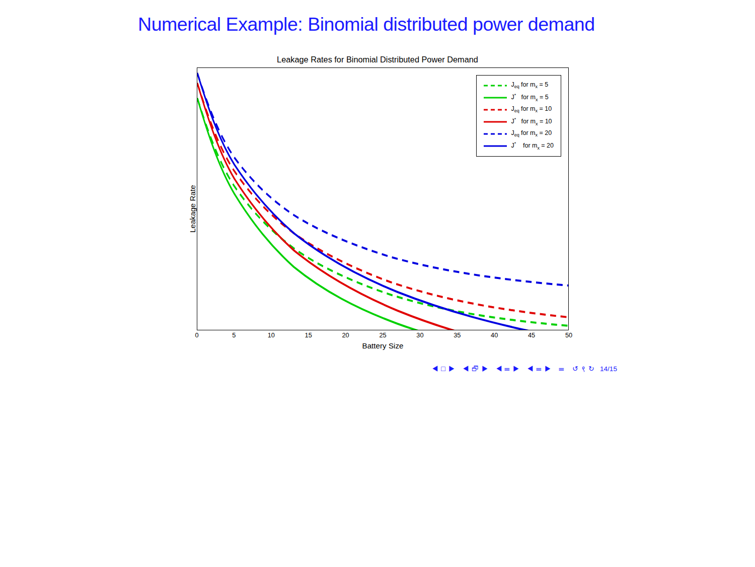Numerical Example: Binomial distributed power demand
Leakage Rates for Binomial Distributed Power Demand
Leakage Rate
101 100 10-1 10-2
| | J eq for m x = 5 |
| | J * for m x = 5 |
| | J eq for m x = 10 |
| | J * for m x = 10 |
| | J eq for m x = 20 |
| | J * for m x = 20 |
0 5 10 15 20 25 30 35 40 45 50
Battery Size
◀ □ ▶ ◀ 🗗 ▶ ◀ ☰ ▶ ◀ ☰ ▶ ☰ ↺ ९ ↻ 14/15